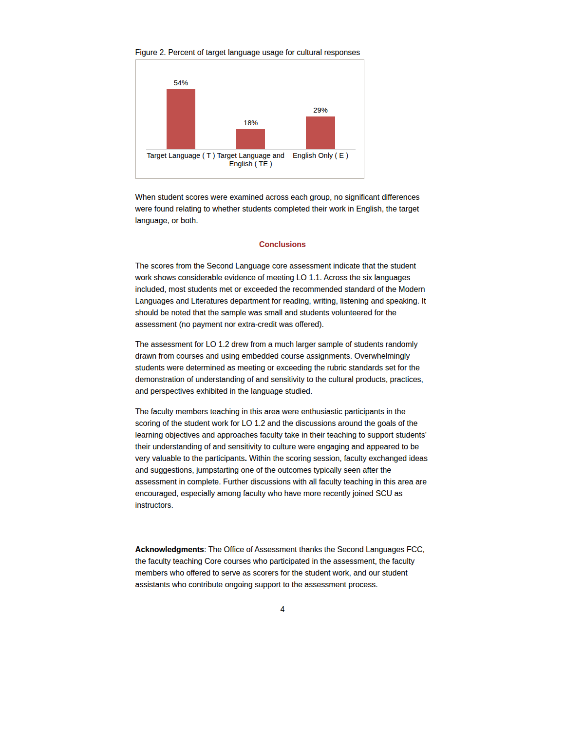Figure 2. Percent of target language usage for cultural responses
54%
18%
29%
Target Language ( T )
Target Language and English ( TE )
English Only ( E )
When student scores were examined across each group, no significant differences were found relating to whether students completed their work in English, the target language, or both.
Conclusions
The scores from the Second Language core assessment indicate that the student work shows considerable evidence of meeting LO 1.1. Across the six languages included, most students met or exceeded the recommended standard of the Modern Languages and Literatures department for reading, writing, listening and speaking. It should be noted that the sample was small and students volunteered for the assessment (no payment nor extra-credit was offered).
The assessment for LO 1.2 drew from a much larger sample of students randomly drawn from courses and using embedded course assignments. Overwhelmingly students were determined as meeting or exceeding the rubric standards set for the demonstration of understanding of and sensitivity to the cultural products, practices, and perspectives exhibited in the language studied.
The faculty members teaching in this area were enthusiastic participants in the scoring of the student work for LO 1.2 and the discussions around the goals of the learning objectives and approaches faculty take in their teaching to support students' their understanding of and sensitivity to culture were engaging and appeared to be very valuable to the participants. Within the scoring session, faculty exchanged ideas and suggestions, jumpstarting one of the outcomes typically seen after the assessment in complete. Further discussions with all faculty teaching in this area are encouraged, especially among faculty who have more recently joined SCU as instructors.
Acknowledgments: The Office of Assessment thanks the Second Languages FCC, the faculty teaching Core courses who participated in the assessment, the faculty members who offered to serve as scorers for the student work, and our student assistants who contribute ongoing support to the assessment process.
4